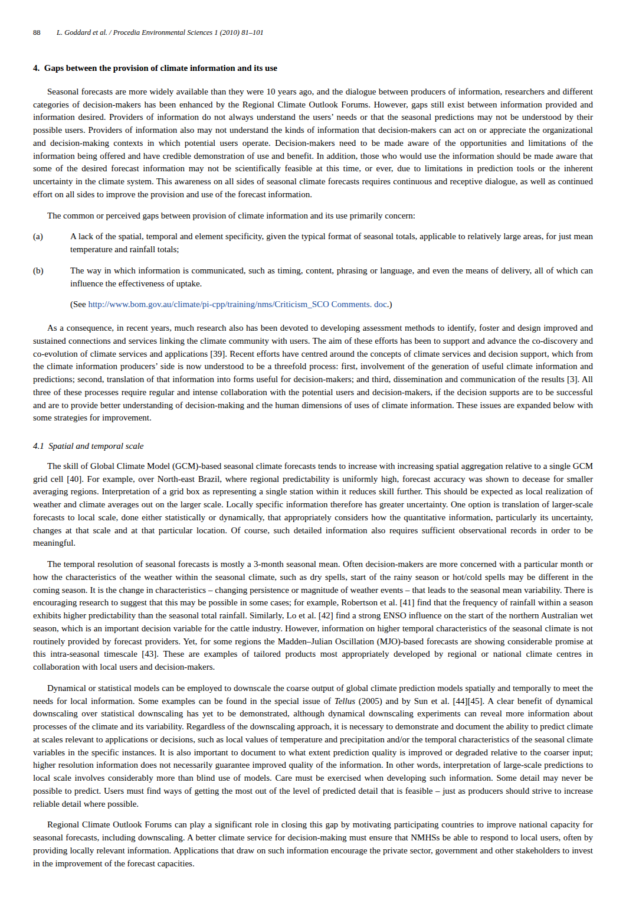88 L. Goddard et al. / Procedia Environmental Sciences 1 (2010) 81–101
4. Gaps between the provision of climate information and its use
Seasonal forecasts are more widely available than they were 10 years ago, and the dialogue between producers of information, researchers and different categories of decision-makers has been enhanced by the Regional Climate Outlook Forums. However, gaps still exist between information provided and information desired. Providers of information do not always understand the users’ needs or that the seasonal predictions may not be understood by their possible users. Providers of information also may not understand the kinds of information that decision-makers can act on or appreciate the organizational and decision-making contexts in which potential users operate. Decision-makers need to be made aware of the opportunities and limitations of the information being offered and have credible demonstration of use and benefit. In addition, those who would use the information should be made aware that some of the desired forecast information may not be scientifically feasible at this time, or ever, due to limitations in prediction tools or the inherent uncertainty in the climate system. This awareness on all sides of seasonal climate forecasts requires continuous and receptive dialogue, as well as continued effort on all sides to improve the provision and use of the forecast information.
The common or perceived gaps between provision of climate information and its use primarily concern:
(a) A lack of the spatial, temporal and element specificity, given the typical format of seasonal totals, applicable to relatively large areas, for just mean temperature and rainfall totals;
(b) The way in which information is communicated, such as timing, content, phrasing or language, and even the means of delivery, all of which can influence the effectiveness of uptake.
(See http://www.bom.gov.au/climate/pi-cpp/training/nms/Criticism_SCO Comments. doc.)
As a consequence, in recent years, much research also has been devoted to developing assessment methods to identify, foster and design improved and sustained connections and services linking the climate community with users. The aim of these efforts has been to support and advance the co-discovery and co-evolution of climate services and applications [39]. Recent efforts have centred around the concepts of climate services and decision support, which from the climate information producers’ side is now understood to be a threefold process: first, involvement of the generation of useful climate information and predictions; second, translation of that information into forms useful for decision-makers; and third, dissemination and communication of the results [3]. All three of these processes require regular and intense collaboration with the potential users and decision-makers, if the decision supports are to be successful and are to provide better understanding of decision-making and the human dimensions of uses of climate information. These issues are expanded below with some strategies for improvement.
4.1 Spatial and temporal scale
The skill of Global Climate Model (GCM)-based seasonal climate forecasts tends to increase with increasing spatial aggregation relative to a single GCM grid cell [40]. For example, over North-east Brazil, where regional predictability is uniformly high, forecast accuracy was shown to decease for smaller averaging regions. Interpretation of a grid box as representing a single station within it reduces skill further. This should be expected as local realization of weather and climate averages out on the larger scale. Locally specific information therefore has greater uncertainty. One option is translation of larger-scale forecasts to local scale, done either statistically or dynamically, that appropriately considers how the quantitative information, particularly its uncertainty, changes at that scale and at that particular location. Of course, such detailed information also requires sufficient observational records in order to be meaningful.
The temporal resolution of seasonal forecasts is mostly a 3-month seasonal mean. Often decision-makers are more concerned with a particular month or how the characteristics of the weather within the seasonal climate, such as dry spells, start of the rainy season or hot/cold spells may be different in the coming season. It is the change in characteristics – changing persistence or magnitude of weather events – that leads to the seasonal mean variability. There is encouraging research to suggest that this may be possible in some cases; for example, Robertson et al. [41] find that the frequency of rainfall within a season exhibits higher predictability than the seasonal total rainfall. Similarly, Lo et al. [42] find a strong ENSO influence on the start of the northern Australian wet season, which is an important decision variable for the cattle industry. However, information on higher temporal characteristics of the seasonal climate is not routinely provided by forecast providers. Yet, for some regions the Madden–Julian Oscillation (MJO)-based forecasts are showing considerable promise at this intra-seasonal timescale [43]. These are examples of tailored products most appropriately developed by regional or national climate centres in collaboration with local users and decision-makers.
Dynamical or statistical models can be employed to downscale the coarse output of global climate prediction models spatially and temporally to meet the needs for local information. Some examples can be found in the special issue of Tellus (2005) and by Sun et al. [44][45]. A clear benefit of dynamical downscaling over statistical downscaling has yet to be demonstrated, although dynamical downscaling experiments can reveal more information about processes of the climate and its variability. Regardless of the downscaling approach, it is necessary to demonstrate and document the ability to predict climate at scales relevant to applications or decisions, such as local values of temperature and precipitation and/or the temporal characteristics of the seasonal climate variables in the specific instances. It is also important to document to what extent prediction quality is improved or degraded relative to the coarser input; higher resolution information does not necessarily guarantee improved quality of the information. In other words, interpretation of large-scale predictions to local scale involves considerably more than blind use of models. Care must be exercised when developing such information. Some detail may never be possible to predict. Users must find ways of getting the most out of the level of predicted detail that is feasible – just as producers should strive to increase reliable detail where possible.
Regional Climate Outlook Forums can play a significant role in closing this gap by motivating participating countries to improve national capacity for seasonal forecasts, including downscaling. A better climate service for decision-making must ensure that NMHSs be able to respond to local users, often by providing locally relevant information. Applications that draw on such information encourage the private sector, government and other stakeholders to invest in the improvement of the forecast capacities.